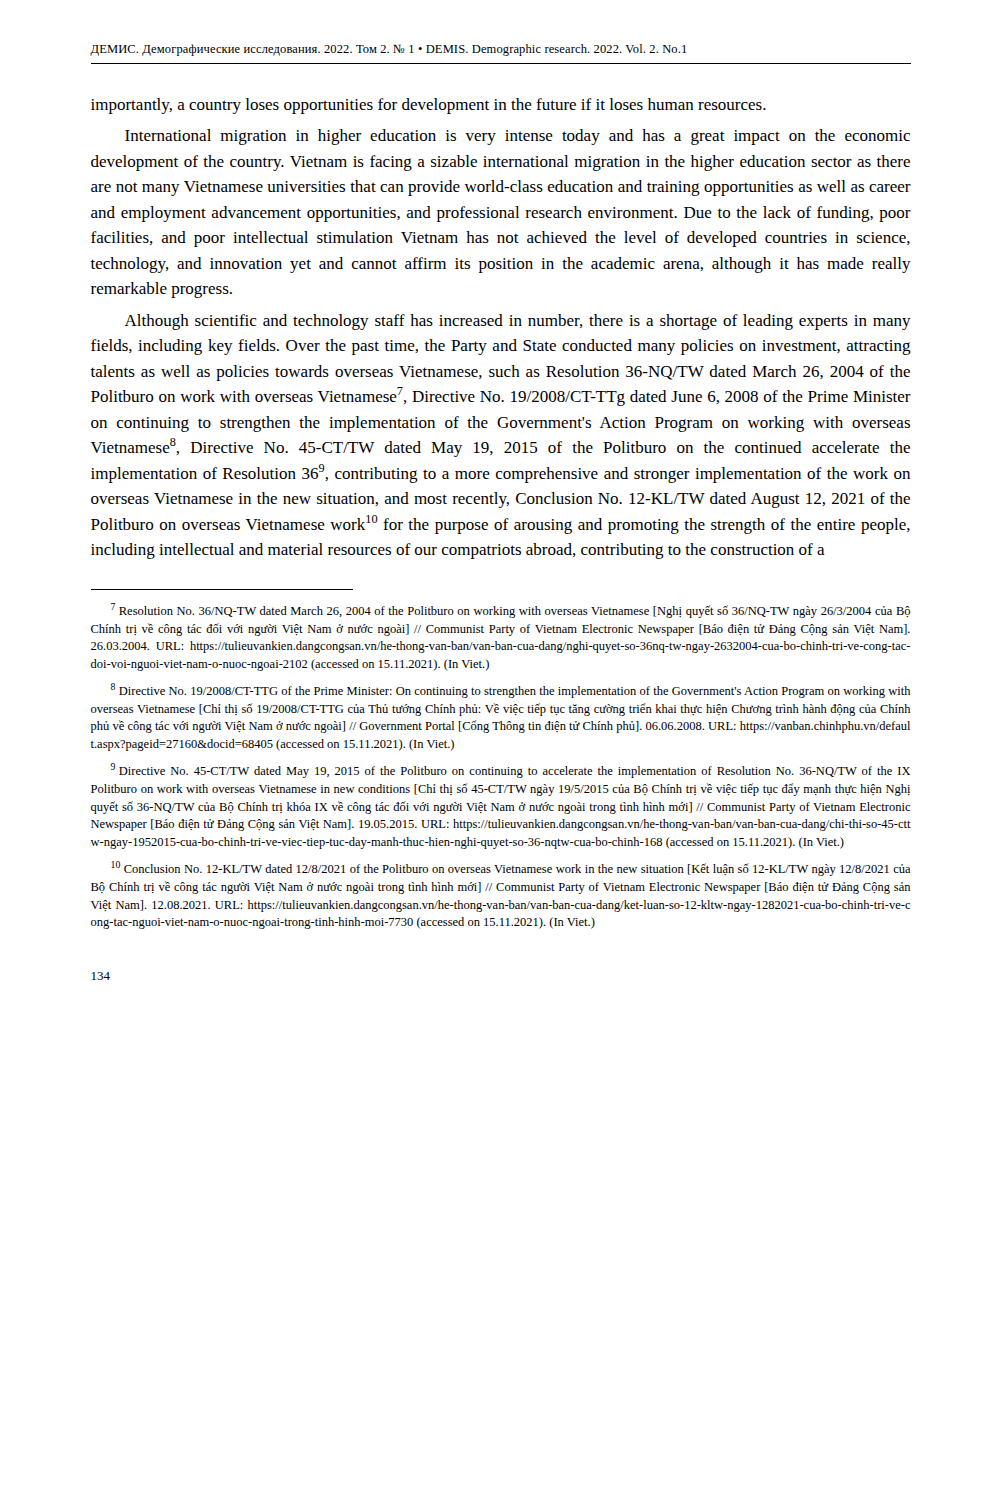ДЕМИС. Демографические исследования. 2022. Том 2. № 1 • DEMIS. Demographic research. 2022. Vol. 2. No.1
importantly, a country loses opportunities for development in the future if it loses human resources.
International migration in higher education is very intense today and has a great impact on the economic development of the country. Vietnam is facing a sizable international migration in the higher education sector as there are not many Vietnamese universities that can provide world-class education and training opportunities as well as career and employment advancement opportunities, and professional research environment. Due to the lack of funding, poor facilities, and poor intellectual stimulation Vietnam has not achieved the level of developed countries in science, technology, and innovation yet and cannot affirm its position in the academic arena, although it has made really remarkable progress.
Although scientific and technology staff has increased in number, there is a shortage of leading experts in many fields, including key fields. Over the past time, the Party and State conducted many policies on investment, attracting talents as well as policies towards overseas Vietnamese, such as Resolution 36-NQ/TW dated March 26, 2004 of the Politburo on work with overseas Vietnamese7, Directive No. 19/2008/CT-TTg dated June 6, 2008 of the Prime Minister on continuing to strengthen the implementation of the Government's Action Program on working with overseas Vietnamese8, Directive No. 45-CT/TW dated May 19, 2015 of the Politburo on the continued accelerate the implementation of Resolution 369, contributing to a more comprehensive and stronger implementation of the work on overseas Vietnamese in the new situation, and most recently, Conclusion No. 12-KL/TW dated August 12, 2021 of the Politburo on overseas Vietnamese work10 for the purpose of arousing and promoting the strength of the entire people, including intellectual and material resources of our compatriots abroad, contributing to the construction of a
7 Resolution No. 36/NQ-TW dated March 26, 2004 of the Politburo on working with overseas Vietnamese [Nghị quyết số 36/NQ-TW ngày 26/3/2004 của Bộ Chính trị về công tác đối với người Việt Nam ở nước ngoài] // Communist Party of Vietnam Electronic Newspaper [Báo điện tử Đảng Cộng sản Việt Nam]. 26.03.2004. URL: https://tulieuvankien.dangcongsan.vn/he-thong-van-ban/van-ban-cua-dang/nghi-quyet-so-36nq-tw-ngay-2632004-cua-bo-chinh-tri-ve-cong-tac-doi-voi-nguoi-viet-nam-o-nuoc-ngoai-2102 (accessed on 15.11.2021). (In Viet.)
8 Directive No. 19/2008/CT-TTG of the Prime Minister: On continuing to strengthen the implementation of the Government's Action Program on working with overseas Vietnamese [Chỉ thị số 19/2008/CT-TTG của Thủ tướng Chính phủ: Về việc tiếp tục tăng cường triển khai thực hiện Chương trình hành động của Chính phủ về công tác với người Việt Nam ở nước ngoài] // Government Portal [Cổng Thông tin điện tử Chính phủ]. 06.06.2008. URL: https://vanban.chinhphu.vn/default.aspx?pageid=27160&docid=68405 (accessed on 15.11.2021). (In Viet.)
9 Directive No. 45-CT/TW dated May 19, 2015 of the Politburo on continuing to accelerate the implementation of Resolution No. 36-NQ/TW of the IX Politburo on work with overseas Vietnamese in new conditions [Chỉ thị số 45-CT/TW ngày 19/5/2015 của Bộ Chính trị về việc tiếp tục đẩy mạnh thực hiện Nghị quyết số 36-NQ/TW của Bộ Chính trị khóa IX về công tác đối với người Việt Nam ở nước ngoài trong tình hình mới] // Communist Party of Vietnam Electronic Newspaper [Báo điện tử Đảng Cộng sản Việt Nam]. 19.05.2015. URL: https://tulieuvankien.dangcongsan.vn/he-thong-van-ban/van-ban-cua-dang/chi-thi-so-45-cttw-ngay-1952015-cua-bo-chinh-tri-ve-viec-tiep-tuc-day-manh-thuc-hien-nghi-quyet-so-36-nqtw-cua-bo-chinh-168 (accessed on 15.11.2021). (In Viet.)
10 Conclusion No. 12-KL/TW dated 12/8/2021 of the Politburo on overseas Vietnamese work in the new situation [Kết luận số 12-KL/TW ngày 12/8/2021 của Bộ Chính trị về công tác người Việt Nam ở nước ngoài trong tình hình mới] // Communist Party of Vietnam Electronic Newspaper [Báo điện tử Đảng Cộng sản Việt Nam]. 12.08.2021. URL: https://tulieuvankien.dangcongsan.vn/he-thong-van-ban/van-ban-cua-dang/ket-luan-so-12-kltw-ngay-1282021-cua-bo-chinh-tri-ve-cong-tac-nguoi-viet-nam-o-nuoc-ngoai-trong-tinh-hinh-moi-7730 (accessed on 15.11.2021). (In Viet.)
134